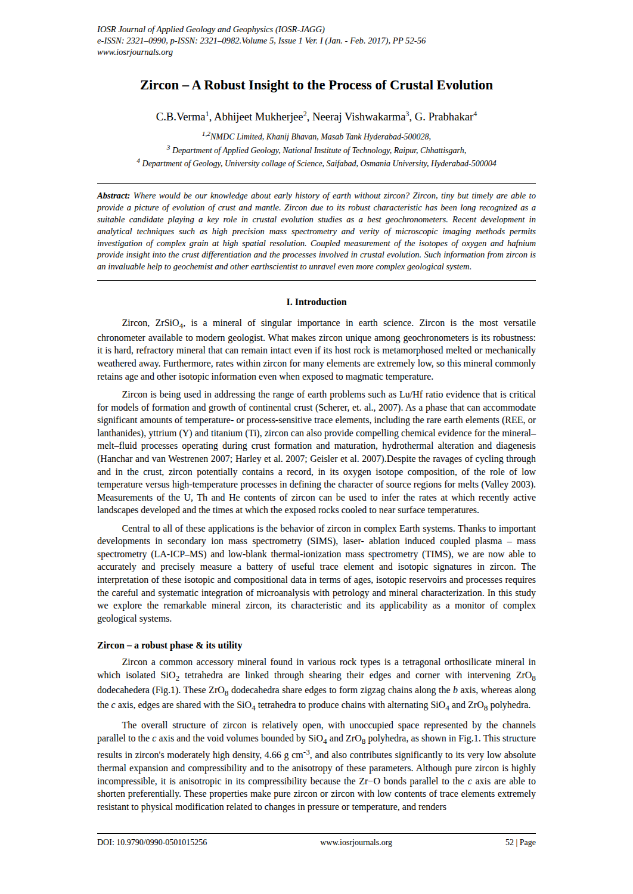IOSR Journal of Applied Geology and Geophysics (IOSR-JAGG)
e-ISSN: 2321–0990, p-ISSN: 2321–0982.Volume 5, Issue 1 Ver. I (Jan. - Feb. 2017), PP 52-56
www.iosrjournals.org
Zircon – A Robust Insight to the Process of Crustal Evolution
C.B.Verma1, Abhijeet Mukherjee2, Neeraj Vishwakarma3, G. Prabhakar4
1,2NMDC Limited, Khanij Bhavan, Masab Tank Hyderabad-500028,
3 Department of Applied Geology, National Institute of Technology, Raipur, Chhattisgarh,
4 Department of Geology, University collage of Science, Saifabad, Osmania University, Hyderabad-500004
Abstract: Where would be our knowledge about early history of earth without zircon? Zircon, tiny but timely are able to provide a picture of evolution of crust and mantle. Zircon due to its robust characteristic has been long recognized as a suitable candidate playing a key role in crustal evolution studies as a best geochronometers. Recent development in analytical techniques such as high precision mass spectrometry and verity of microscopic imaging methods permits investigation of complex grain at high spatial resolution. Coupled measurement of the isotopes of oxygen and hafnium provide insight into the crust differentiation and the processes involved in crustal evolution. Such information from zircon is an invaluable help to geochemist and other earthscientist to unravel even more complex geological system.
I. Introduction
Zircon, ZrSiO4, is a mineral of singular importance in earth science. Zircon is the most versatile chronometer available to modern geologist. What makes zircon unique among geochronometers is its robustness: it is hard, refractory mineral that can remain intact even if its host rock is metamorphosed melted or mechanically weathered away. Furthermore, rates within zircon for many elements are extremely low, so this mineral commonly retains age and other isotopic information even when exposed to magmatic temperature.
Zircon is being used in addressing the range of earth problems such as Lu/Hf ratio evidence that is critical for models of formation and growth of continental crust (Scherer, et. al., 2007). As a phase that can accommodate significant amounts of temperature- or process-sensitive trace elements, including the rare earth elements (REE, or lanthanides), yttrium (Y) and titanium (Ti), zircon can also provide compelling chemical evidence for the mineral–melt–fluid processes operating during crust formation and maturation, hydrothermal alteration and diagenesis (Hanchar and van Westrenen 2007; Harley et al. 2007; Geisler et al. 2007).Despite the ravages of cycling through and in the crust, zircon potentially contains a record, in its oxygen isotope composition, of the role of low temperature versus high-temperature processes in defining the character of source regions for melts (Valley 2003). Measurements of the U, Th and He contents of zircon can be used to infer the rates at which recently active landscapes developed and the times at which the exposed rocks cooled to near surface temperatures.
Central to all of these applications is the behavior of zircon in complex Earth systems. Thanks to important developments in secondary ion mass spectrometry (SIMS), laser- ablation induced coupled plasma – mass spectrometry (LA-ICP–MS) and low-blank thermal-ionization mass spectrometry (TIMS), we are now able to accurately and precisely measure a battery of useful trace element and isotopic signatures in zircon. The interpretation of these isotopic and compositional data in terms of ages, isotopic reservoirs and processes requires the careful and systematic integration of microanalysis with petrology and mineral characterization. In this study we explore the remarkable mineral zircon, its characteristic and its applicability as a monitor of complex geological systems.
Zircon – a robust phase & its utility
Zircon a common accessory mineral found in various rock types is a tetragonal orthosilicate mineral in which isolated SiO2 tetrahedra are linked through shearing their edges and corner with intervening ZrO8 dodecahedera (Fig.1). These ZrO8 dodecahedra share edges to form zigzag chains along the b axis, whereas along the c axis, edges are shared with the SiO4 tetrahedra to produce chains with alternating SiO4 and ZrO8 polyhedra.
The overall structure of zircon is relatively open, with unoccupied space represented by the channels parallel to the c axis and the void volumes bounded by SiO4 and ZrO8 polyhedra, as shown in Fig.1. This structure results in zircon's moderately high density, 4.66 g cm-3, and also contributes significantly to its very low absolute thermal expansion and compressibility and to the anisotropy of these parameters. Although pure zircon is highly incompressible, it is anisotropic in its compressibility because the Zr−O bonds parallel to the c axis are able to shorten preferentially. These properties make pure zircon or zircon with low contents of trace elements extremely resistant to physical modification related to changes in pressure or temperature, and renders
DOI: 10.9790/0990-0501015256 www.iosrjournals.org 52 | Page